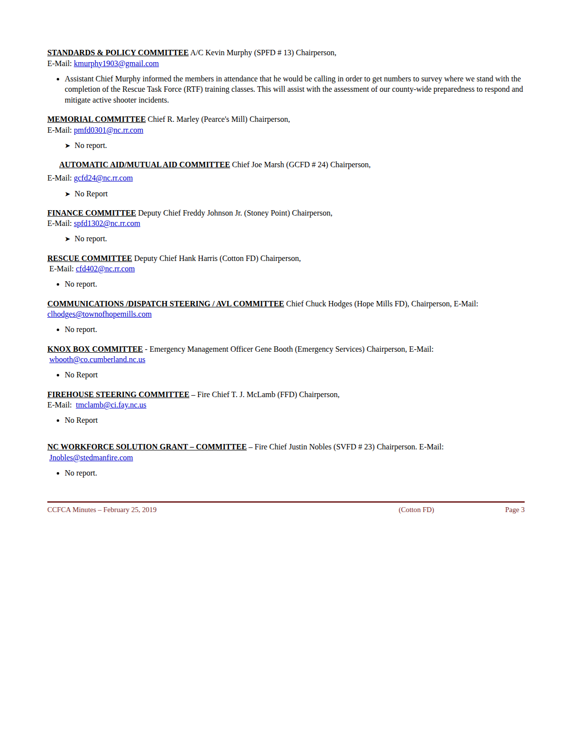STANDARDS & POLICY COMMITTEE A/C Kevin Murphy (SPFD # 13) Chairperson,
E-Mail: kmurphy1903@gmail.com
Assistant Chief Murphy informed the members in attendance that he would be calling in order to get numbers to survey where we stand with the completion of the Rescue Task Force (RTF) training classes. This will assist with the assessment of our county-wide preparedness to respond and mitigate active shooter incidents.
MEMORIAL COMMITTEE Chief R. Marley (Pearce's Mill) Chairperson,
E-Mail: pmfd0301@nc.rr.com
No report.
AUTOMATIC AID/MUTUAL AID COMMITTEE Chief Joe Marsh (GCFD # 24) Chairperson,
E-Mail: gcfd24@nc.rr.com
No Report
FINANCE COMMITTEE Deputy Chief Freddy Johnson Jr. (Stoney Point) Chairperson,
E-Mail: spfd1302@nc.rr.com
No report.
RESCUE COMMITTEE Deputy Chief Hank Harris (Cotton FD) Chairperson,
E-Mail: cfd402@nc.rr.com
No report.
COMMUNICATIONS /DISPATCH STEERING / AVL COMMITTEE Chief Chuck Hodges (Hope Mills FD), Chairperson, E-Mail: clhodges@townofhopemills.com
No report.
KNOX BOX COMMITTEE - Emergency Management Officer Gene Booth (Emergency Services) Chairperson, E-Mail: wbooth@co.cumberland.nc.us
No Report
FIREHOUSE STEERING COMMITTEE – Fire Chief T. J. McLamb (FFD) Chairperson,
E-Mail: tmclamb@ci.fay.nc.us
No Report
NC WORKFORCE SOLUTION GRANT – COMMITTEE – Fire Chief Justin Nobles (SVFD # 23) Chairperson. E-Mail: Jnobles@stedmanfire.com
No report.
| CCFCA Minutes – February 25, 2019 | (Cotton FD) | Page 3 |